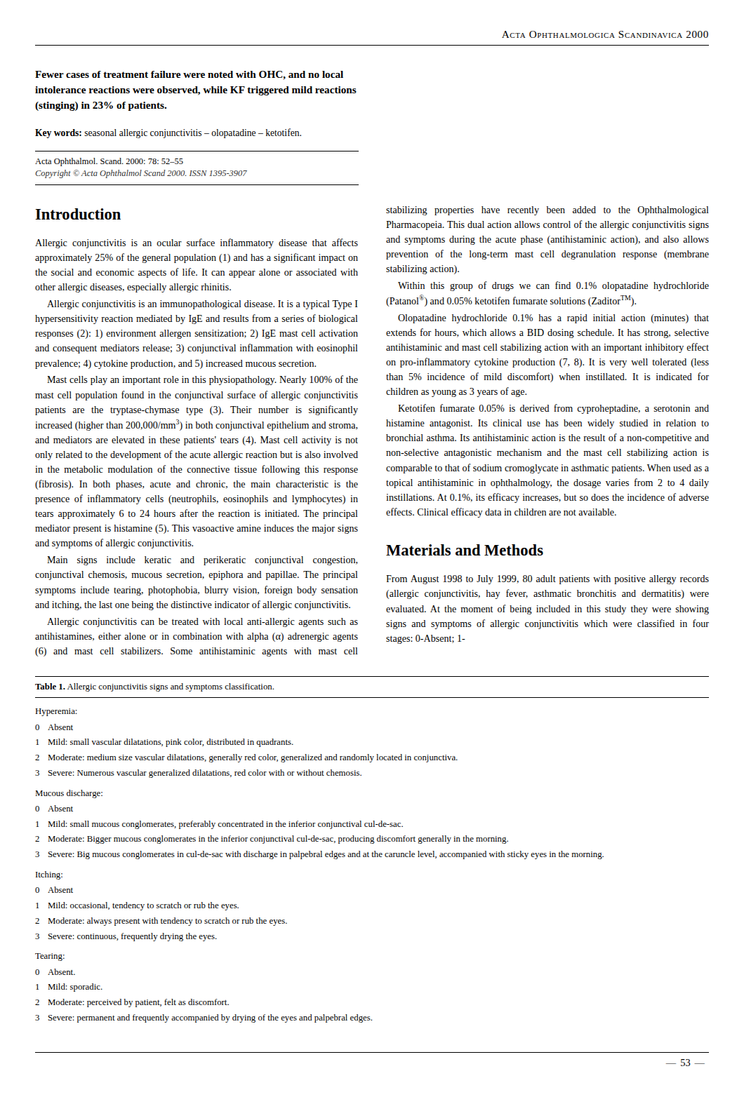Acta Ophthalmologica Scandinavica 2000
Fewer cases of treatment failure were noted with OHC, and no local intolerance reactions were observed, while KF triggered mild reactions (stinging) in 23% of patients.
Key words: seasonal allergic conjunctivitis – olopatadine – ketotifen.
Acta Ophthalmol. Scand. 2000: 78: 52–55
Copyright © Acta Ophthalmol Scand 2000. ISSN 1395-3907
Introduction
Allergic conjunctivitis is an ocular surface inflammatory disease that affects approximately 25% of the general population (1) and has a significant impact on the social and economic aspects of life. It can appear alone or associated with other allergic diseases, especially allergic rhinitis.
Allergic conjunctivitis is an immunopathological disease. It is a typical Type I hypersensitivity reaction mediated by IgE and results from a series of biological responses (2): 1) environment allergen sensitization; 2) IgE mast cell activation and consequent mediators release; 3) conjunctival inflammation with eosinophil prevalence; 4) cytokine production, and 5) increased mucous secretion.
Mast cells play an important role in this physiopathology. Nearly 100% of the mast cell population found in the conjunctival surface of allergic conjunctivitis patients are the tryptase-chymase type (3). Their number is significantly increased (higher than 200,000/mm3) in both conjunctival epithelium and stroma, and mediators are elevated in these patients' tears (4). Mast cell activity is not only related to the development of the acute allergic reaction but is also involved in the metabolic modulation of the connective tissue following this response (fibrosis). In both phases, acute and chronic, the main characteristic is the presence of inflammatory cells (neutrophils, eosinophils and lymphocytes) in tears approximately 6 to 24 hours after the reaction is initiated. The principal mediator present is histamine (5). This vasoactive amine induces the major signs and symptoms of allergic conjunctivitis.
Main signs include keratic and perikeratic conjunctival congestion, conjunctival chemosis, mucous secretion, epiphora and papillae. The principal symptoms include tearing, photophobia, blurry vision, foreign body sensation and itching, the last one being the distinctive indicator of allergic conjunctivitis.
Allergic conjunctivitis can be treated with local anti-allergic agents such as antihistamines, either alone or in combination with alpha (α) adrenergic agents (6) and mast cell stabilizers. Some antihistaminic agents with mast cell stabilizing properties have recently been added to the Ophthalmological Pharmacopeia. This dual action allows control of the allergic conjunctivitis signs and symptoms during the acute phase (antihistaminic action), and also allows prevention of the long-term mast cell degranulation response (membrane stabilizing action).
Within this group of drugs we can find 0.1% olopatadine hydrochloride (Patanol®) and 0.05% ketotifen fumarate solutions (ZaditorTM).
Olopatadine hydrochloride 0.1% has a rapid initial action (minutes) that extends for hours, which allows a BID dosing schedule. It has strong, selective antihistaminic and mast cell stabilizing action with an important inhibitory effect on pro-inflammatory cytokine production (7, 8). It is very well tolerated (less than 5% incidence of mild discomfort) when instillated. It is indicated for children as young as 3 years of age.
Ketotifen fumarate 0.05% is derived from cyproheptadine, a serotonin and histamine antagonist. Its clinical use has been widely studied in relation to bronchial asthma. Its antihistaminic action is the result of a non-competitive and non-selective antagonistic mechanism and the mast cell stabilizing action is comparable to that of sodium cromoglycate in asthmatic patients. When used as a topical antihistaminic in ophthalmology, the dosage varies from 2 to 4 daily instillations. At 0.1%, its efficacy increases, but so does the incidence of adverse effects. Clinical efficacy data in children are not available.
Materials and Methods
From August 1998 to July 1999, 80 adult patients with positive allergy records (allergic conjunctivitis, hay fever, asthmatic bronchitis and dermatitis) were evaluated. At the moment of being included in this study they were showing signs and symptoms of allergic conjunctivitis which were classified in four stages: 0-Absent; 1-
Table 1. Allergic conjunctivitis signs and symptoms classification.
Hyperemia:
0 Absent
1 Mild: small vascular dilatations, pink color, distributed in quadrants.
2 Moderate: medium size vascular dilatations, generally red color, generalized and randomly located in conjunctiva.
3 Severe: Numerous vascular generalized dilatations, red color with or without chemosis.
Mucous discharge:
0 Absent
1 Mild: small mucous conglomerates, preferably concentrated in the inferior conjunctival cul-de-sac.
2 Moderate: Bigger mucous conglomerates in the inferior conjunctival cul-de-sac, producing discomfort generally in the morning.
3 Severe: Big mucous conglomerates in cul-de-sac with discharge in palpebral edges and at the caruncle level, accompanied with sticky eyes in the morning.
Itching:
0 Absent
1 Mild: occasional, tendency to scratch or rub the eyes.
2 Moderate: always present with tendency to scratch or rub the eyes.
3 Severe: continuous, frequently drying the eyes.
Tearing:
0 Absent.
1 Mild: sporadic.
2 Moderate: perceived by patient, felt as discomfort.
3 Severe: permanent and frequently accompanied by drying of the eyes and palpebral edges.
—53—